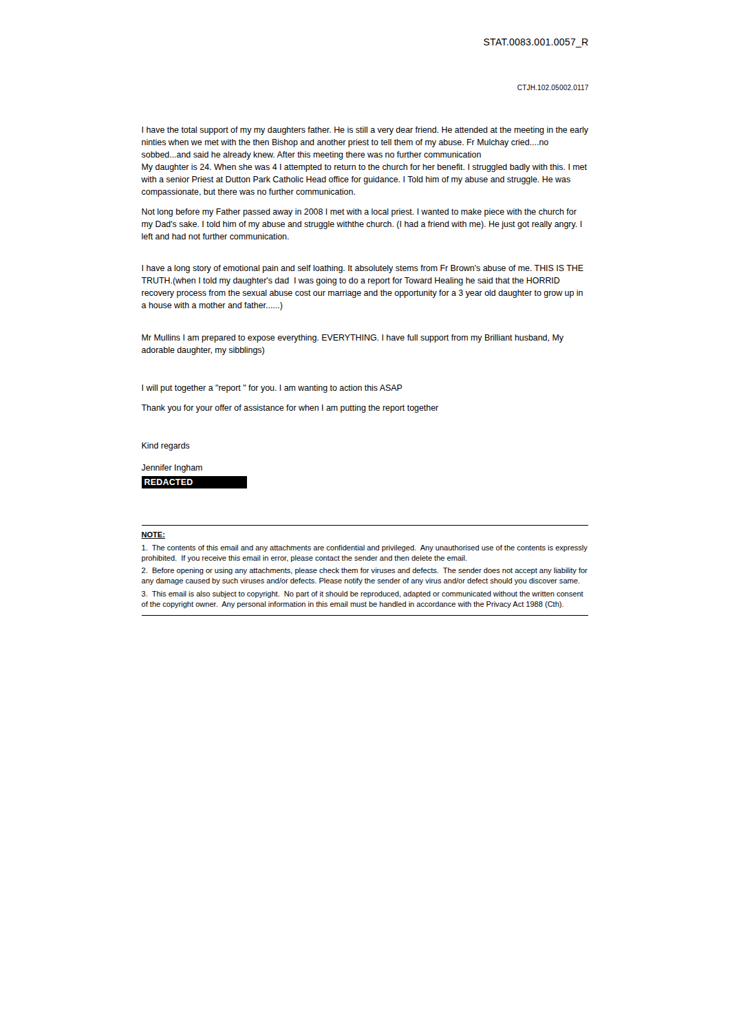STAT.0083.001.0057_R
CTJH.102.05002.0117
I have the total support of my my daughters father. He is still a very dear friend. He attended at the meeting in the early ninties when we met with the then Bishop and another priest to tell them of my abuse. Fr Mulchay cried....no sobbed...and said he already knew. After this meeting there was no further communication
My daughter is 24. When she was 4 I attempted to return to the church for her benefit. I struggled badly with this. I met with a senior Priest at Dutton Park Catholic Head office for guidance. I Told him of my abuse and struggle. He was compassionate, but there was no further communication.
Not long before my Father passed away in 2008 I met with a local priest. I wanted to make piece with the church for my Dad's sake. I told him of my abuse and struggle withthe church. (I had a friend with me). He just got really angry. I left and had not further communication.
I have a long story of emotional pain and self loathing. It absolutely stems from Fr Brown's abuse of me. THIS IS THE TRUTH.(when I told my daughter's dad I was going to do a report for Toward Healing he said that the HORRID recovery process from the sexual abuse cost our marriage and the opportunity for a 3 year old daughter to grow up in a house with a mother and father......)
Mr Mullins I am prepared to expose everything. EVERYTHING. I have full support from my Brilliant husband, My adorable daughter, my sibblings)
I will put together a "report " for you. I am wanting to action this ASAP
Thank you for your offer of assistance for when I am putting the report together
Kind regards
Jennifer Ingham
REDACTED
NOTE:
1. The contents of this email and any attachments are confidential and privileged. Any unauthorised use of the contents is expressly prohibited. If you receive this email in error, please contact the sender and then delete the email.
2. Before opening or using any attachments, please check them for viruses and defects. The sender does not accept any liability for any damage caused by such viruses and/or defects. Please notify the sender of any virus and/or defect should you discover same.
3. This email is also subject to copyright. No part of it should be reproduced, adapted or communicated without the written consent of the copyright owner. Any personal information in this email must be handled in accordance with the Privacy Act 1988 (Cth).